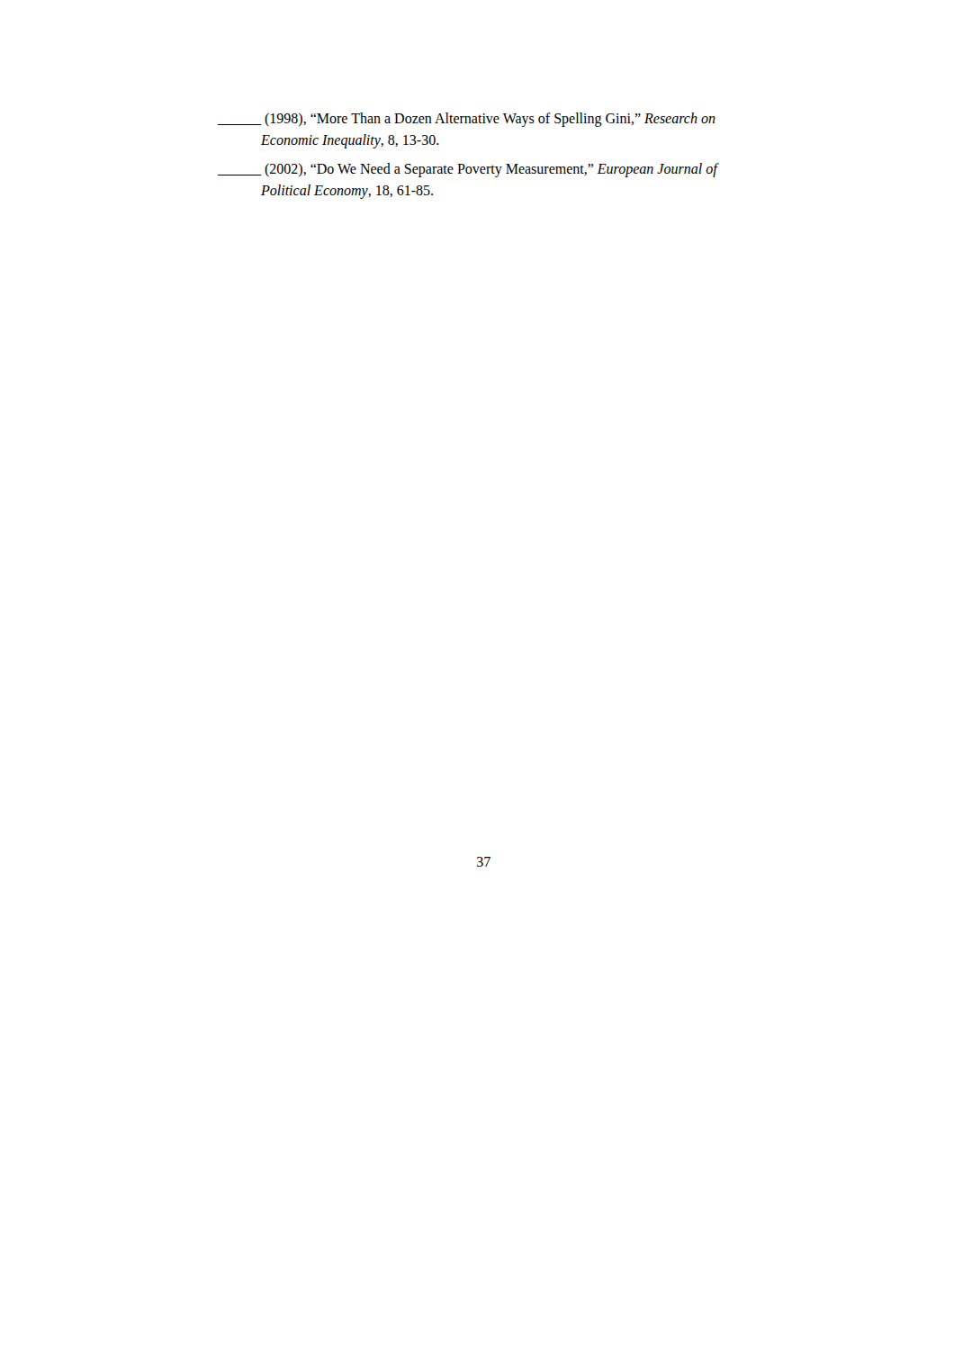______ (1998), “More Than a Dozen Alternative Ways of Spelling Gini,” Research on Economic Inequality, 8, 13-30.
______ (2002), “Do We Need a Separate Poverty Measurement,” European Journal of Political Economy, 18, 61-85.
37